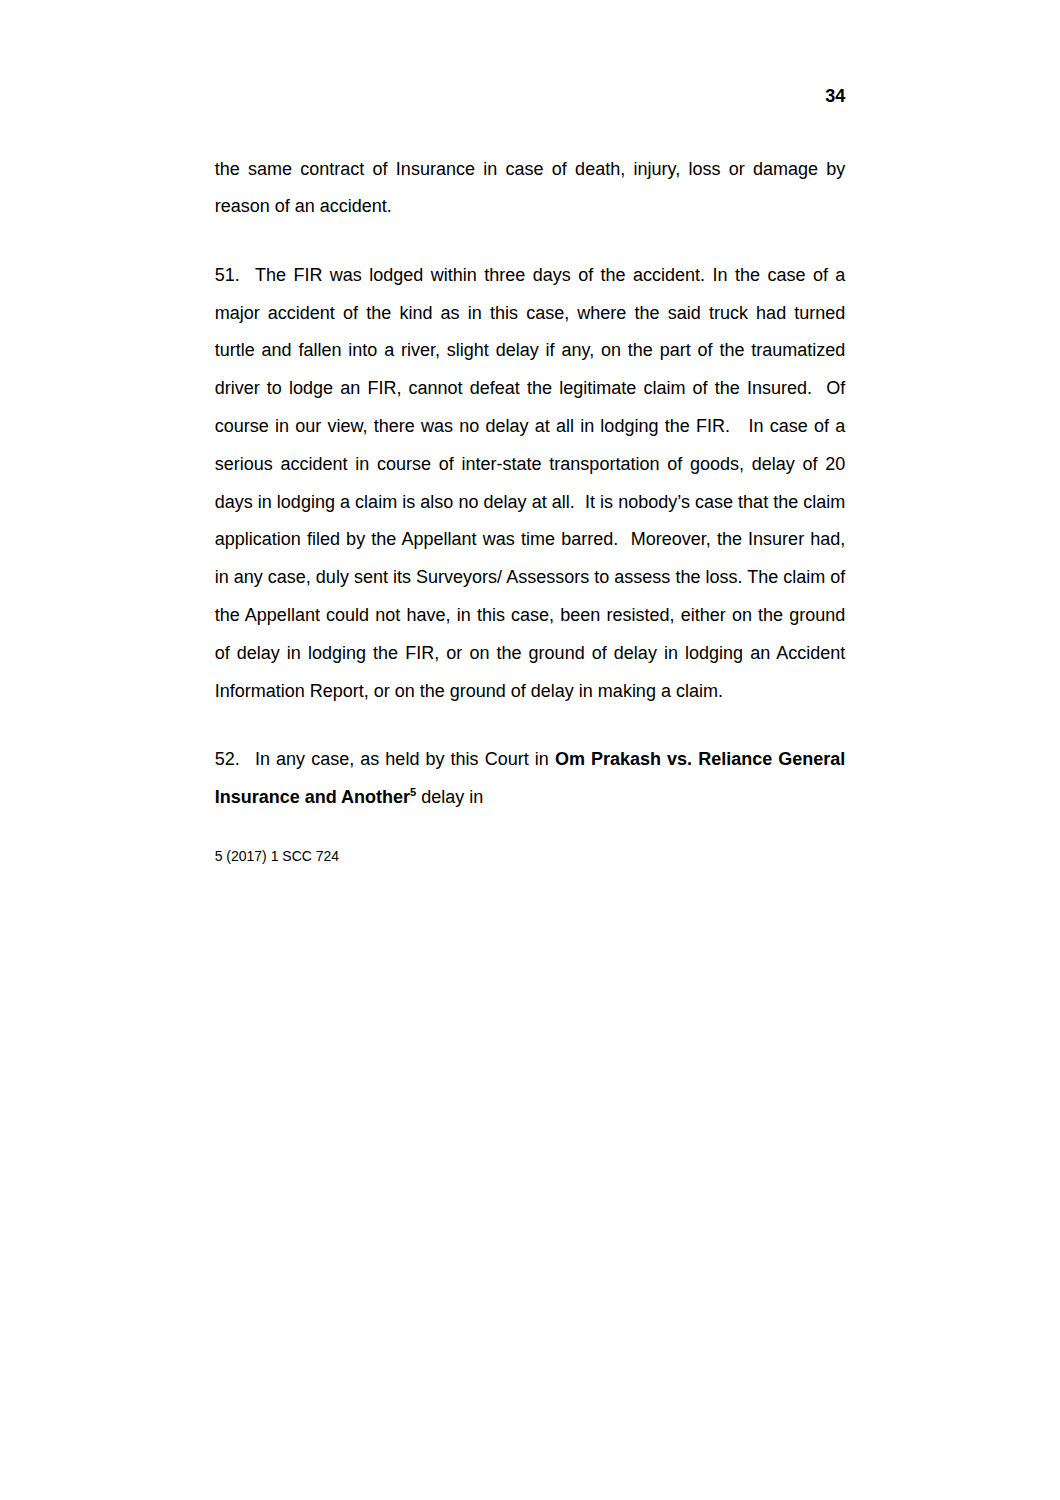34
the same contract of Insurance in case of death, injury, loss or damage by reason of an accident.
51. The FIR was lodged within three days of the accident. In the case of a major accident of the kind as in this case, where the said truck had turned turtle and fallen into a river, slight delay if any, on the part of the traumatized driver to lodge an FIR, cannot defeat the legitimate claim of the Insured. Of course in our view, there was no delay at all in lodging the FIR. In case of a serious accident in course of inter-state transportation of goods, delay of 20 days in lodging a claim is also no delay at all. It is nobody’s case that the claim application filed by the Appellant was time barred. Moreover, the Insurer had, in any case, duly sent its Surveyors/ Assessors to assess the loss. The claim of the Appellant could not have, in this case, been resisted, either on the ground of delay in lodging the FIR, or on the ground of delay in lodging an Accident Information Report, or on the ground of delay in making a claim.
52. In any case, as held by this Court in Om Prakash vs. Reliance General Insurance and Another5 delay in
5 (2017) 1 SCC 724